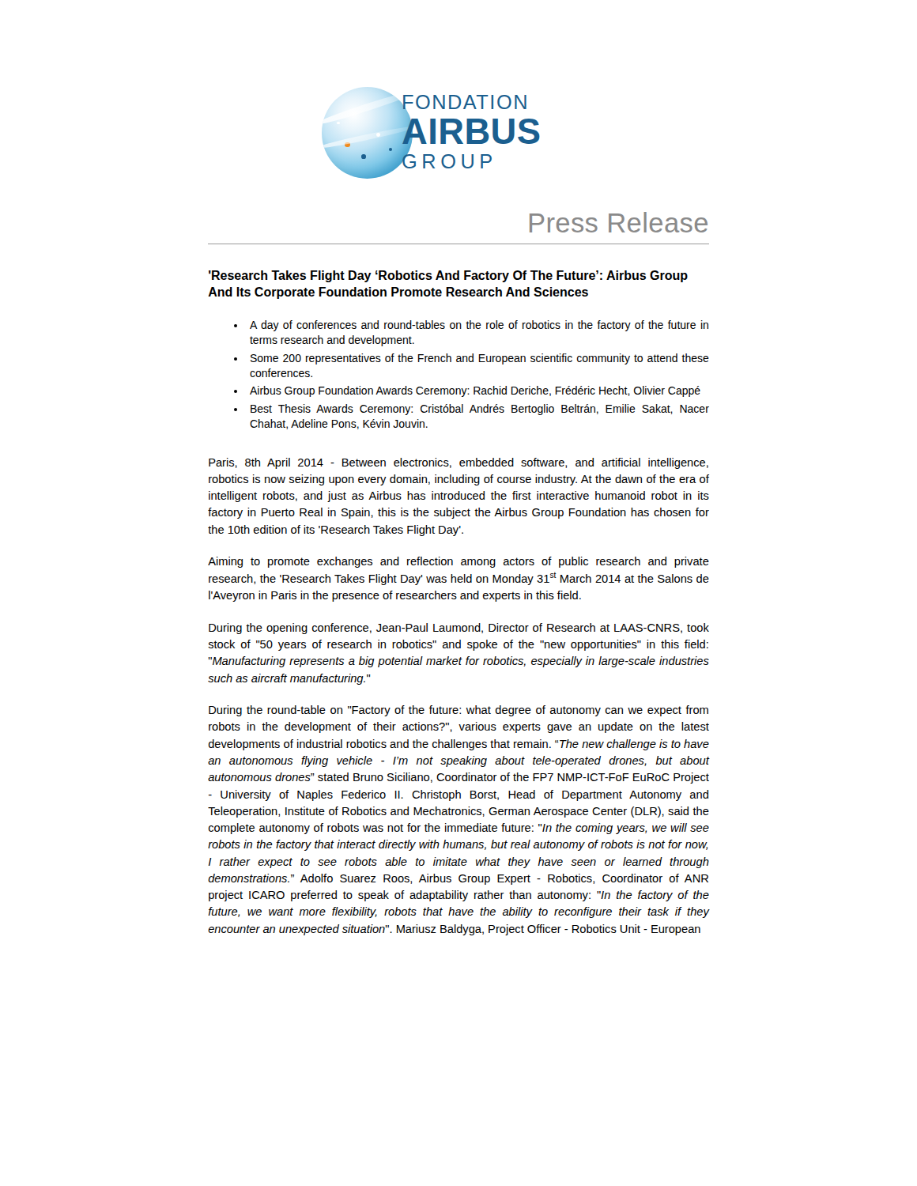FONDATION
AIRBUS
GROUP
Press Release
'Research Takes Flight Day ‘Robotics And Factory Of The Future’: Airbus Group And Its Corporate Foundation Promote Research And Sciences
A day of conferences and round-tables on the role of robotics in the factory of the future in terms research and development.
Some 200 representatives of the French and European scientific community to attend these conferences.
Airbus Group Foundation Awards Ceremony: Rachid Deriche, Frédéric Hecht, Olivier Cappé
Best Thesis Awards Ceremony: Cristóbal Andrés Bertoglio Beltrán, Emilie Sakat, Nacer Chahat, Adeline Pons, Kévin Jouvin.
Paris, 8th April 2014 - Between electronics, embedded software, and artificial intelligence, robotics is now seizing upon every domain, including of course industry. At the dawn of the era of intelligent robots, and just as Airbus has introduced the first interactive humanoid robot in its factory in Puerto Real in Spain, this is the subject the Airbus Group Foundation has chosen for the 10th edition of its 'Research Takes Flight Day'.
Aiming to promote exchanges and reflection among actors of public research and private research, the 'Research Takes Flight Day' was held on Monday 31st March 2014 at the Salons de l'Aveyron in Paris in the presence of researchers and experts in this field.
During the opening conference, Jean-Paul Laumond, Director of Research at LAAS-CNRS, took stock of "50 years of research in robotics" and spoke of the "new opportunities" in this field: "Manufacturing represents a big potential market for robotics, especially in large-scale industries such as aircraft manufacturing."
During the round-table on "Factory of the future: what degree of autonomy can we expect from robots in the development of their actions?", various experts gave an update on the latest developments of industrial robotics and the challenges that remain. “The new challenge is to have an autonomous flying vehicle - I’m not speaking about tele-operated drones, but about autonomous drones” stated Bruno Siciliano, Coordinator of the FP7 NMP-ICT-FoF EuRoC Project - University of Naples Federico II. Christoph Borst, Head of Department Autonomy and Teleoperation, Institute of Robotics and Mechatronics, German Aerospace Center (DLR), said the complete autonomy of robots was not for the immediate future: "In the coming years, we will see robots in the factory that interact directly with humans, but real autonomy of robots is not for now, I rather expect to see robots able to imitate what they have seen or learned through demonstrations.” Adolfo Suarez Roos, Airbus Group Expert - Robotics, Coordinator of ANR project ICARO preferred to speak of adaptability rather than autonomy: "In the factory of the future, we want more flexibility, robots that have the ability to reconfigure their task if they encounter an unexpected situation". Mariusz Baldyga, Project Officer - Robotics Unit - European